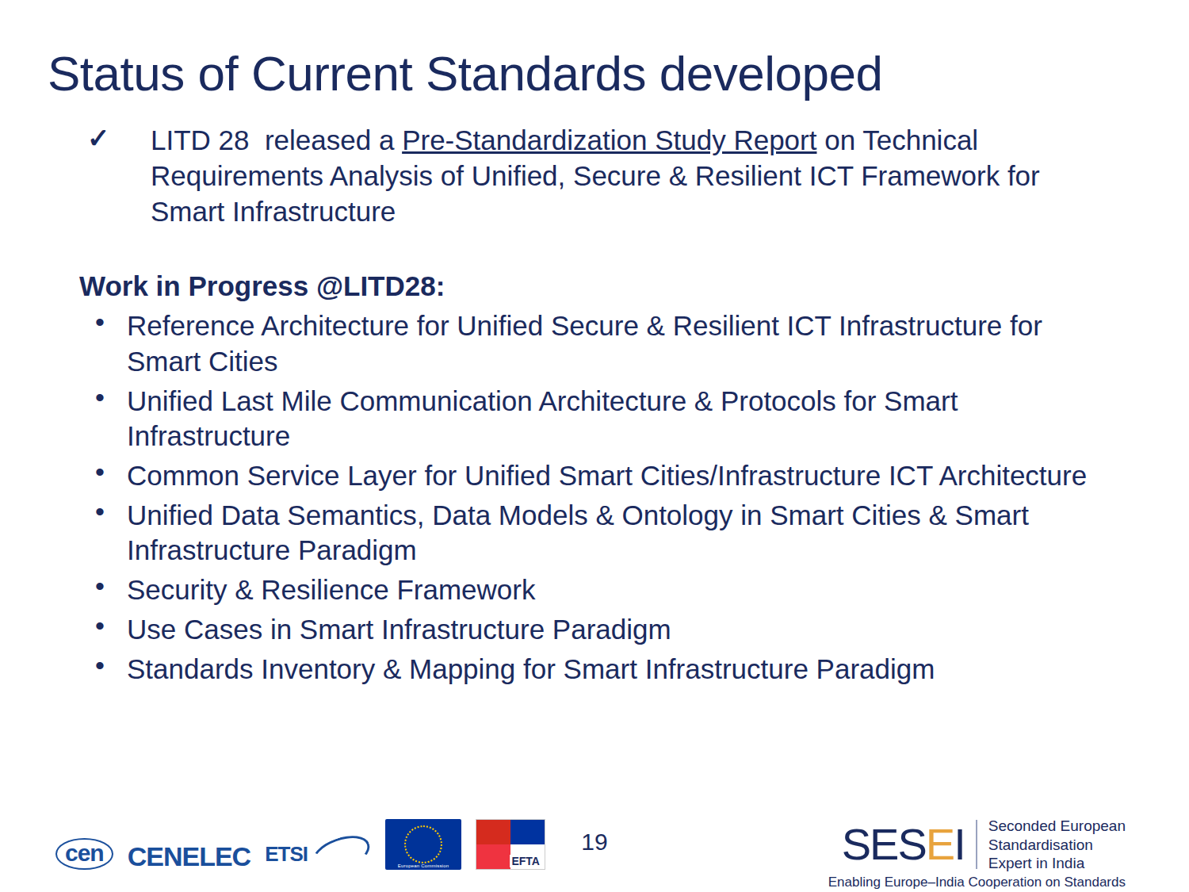Status of Current Standards developed
LITD 28 released a Pre-Standardization Study Report on Technical Requirements Analysis of Unified, Secure & Resilient ICT Framework for Smart Infrastructure
Work in Progress @LITD28:
Reference Architecture for Unified Secure & Resilient ICT Infrastructure for Smart Cities
Unified Last Mile Communication Architecture & Protocols for Smart Infrastructure
Common Service Layer for Unified Smart Cities/Infrastructure ICT Architecture
Unified Data Semantics, Data Models & Ontology in Smart Cities & Smart Infrastructure Paradigm
Security & Resilience Framework
Use Cases in Smart Infrastructure Paradigm
Standards Inventory & Mapping for Smart Infrastructure Paradigm
cen
CENELEC
ETSI
European Commission
EFTA
19
SESEI
Seconded European
Standardisation
Expert in India
Enabling Europe–India Cooperation on Standards